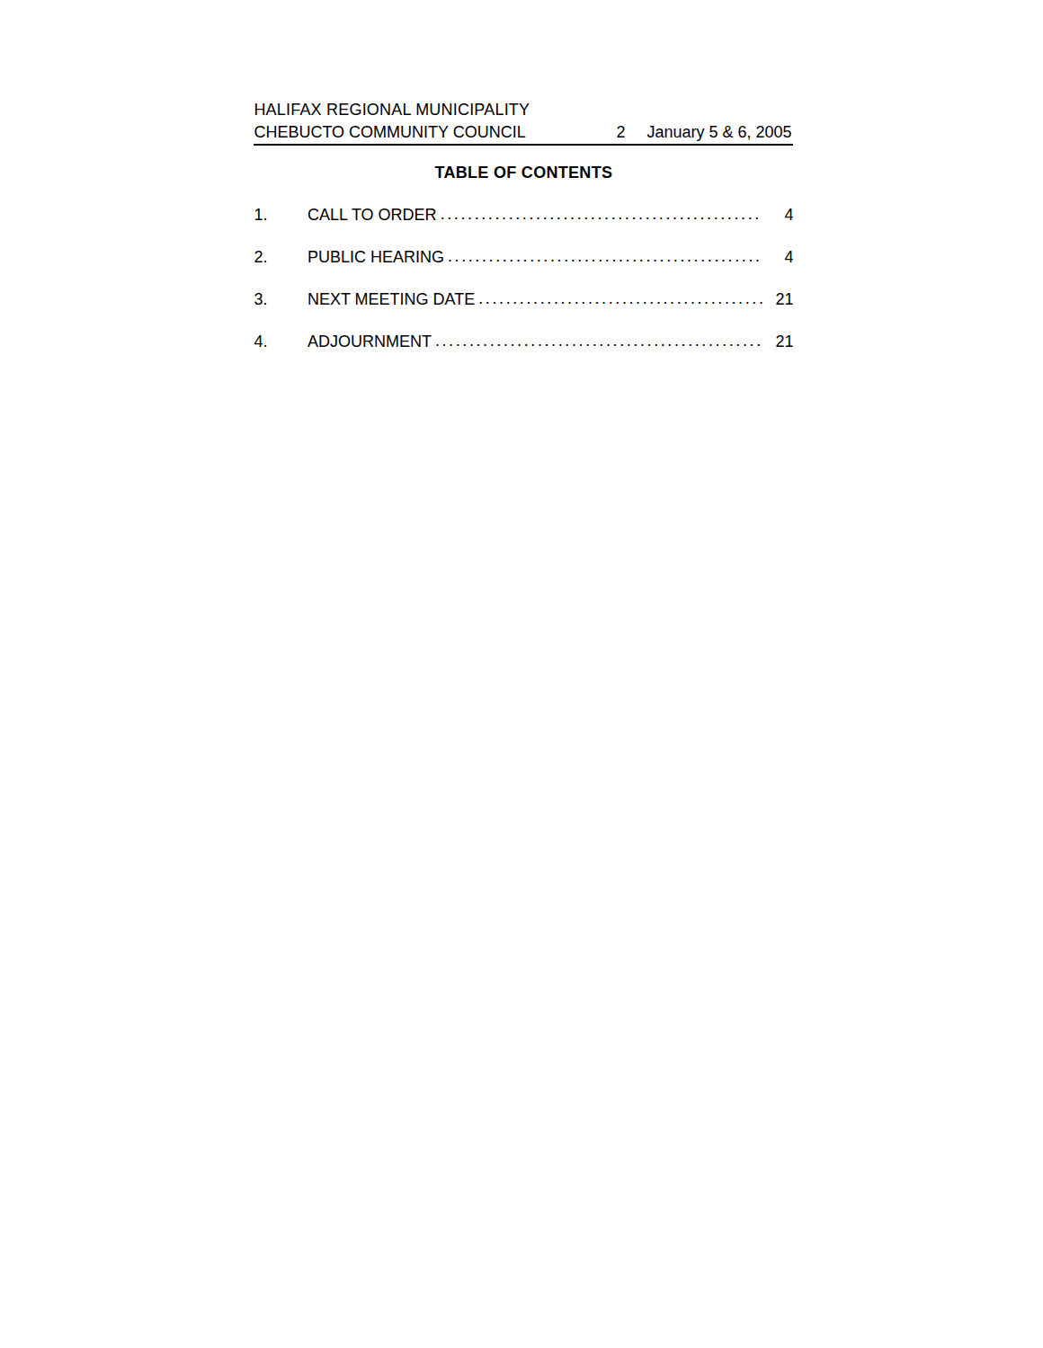HALIFAX REGIONAL MUNICIPALITY
CHEBUCTO COMMUNITY COUNCIL 2 January 5 & 6, 2005
TABLE OF CONTENTS
1.
CALL TO ORDER ................................................... 4
2.
PUBLIC HEARING ................................................... 4
3.
NEXT MEETING DATE ............................................... 21
4.
ADJOURNMENT .................................................... 21